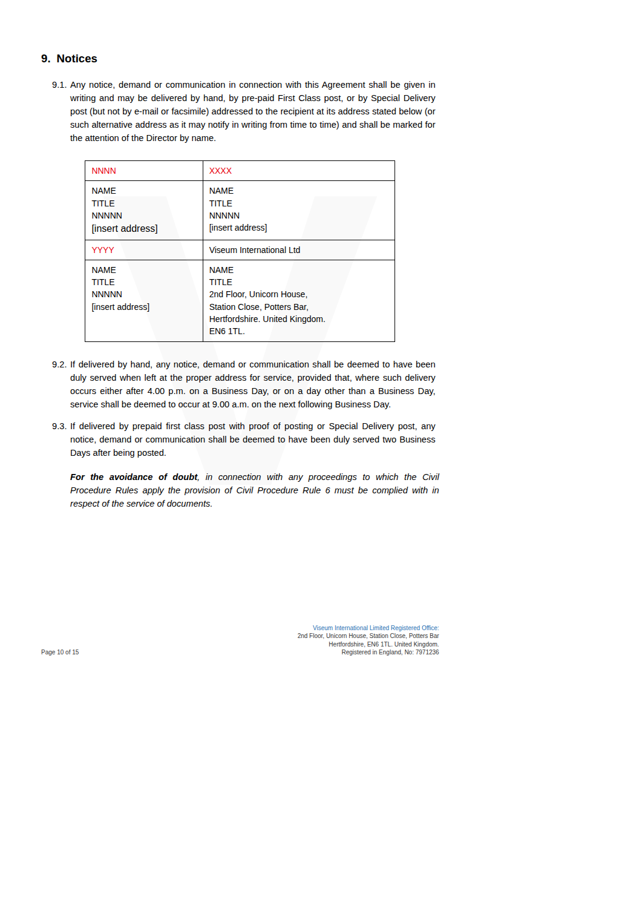V
9. Notices
9.1.
Any notice, demand or communication in connection with this Agreement shall be given in writing and may be delivered by hand, by pre-paid First Class post, or by Special Delivery post (but not by e-mail or facsimile) addressed to the recipient at its address stated below (or such alternative address as it may notify in writing from time to time) and shall be marked for the attention of the Director by name.
| NNNN | XXXX |
| NAME TITLE NNNNN [insert address] | NAME TITLE NNNNN [insert address] |
| YYYY | Viseum International Ltd |
| NAME TITLE NNNNN [insert address] | NAME TITLE 2nd Floor, Unicorn House, Station Close, Potters Bar, Hertfordshire. United Kingdom. EN6 1TL. |
9.2.
If delivered by hand, any notice, demand or communication shall be deemed to have been duly served when left at the proper address for service, provided that, where such delivery occurs either after 4.00 p.m. on a Business Day, or on a day other than a Business Day, service shall be deemed to occur at 9.00 a.m. on the next following Business Day.
9.3.
If delivered by prepaid first class post with proof of posting or Special Delivery post, any notice, demand or communication shall be deemed to have been duly served two Business Days after being posted.
For the avoidance of doubt, in connection with any proceedings to which the Civil Procedure Rules apply the provision of Civil Procedure Rule 6 must be complied with in respect of the service of documents.
Page 10 of 15
Viseum International Limited Registered Office:
2nd Floor, Unicorn House, Station Close, Potters Bar
Hertfordshire, EN6 1TL. United Kingdom.
Registered in England, No: 7971236